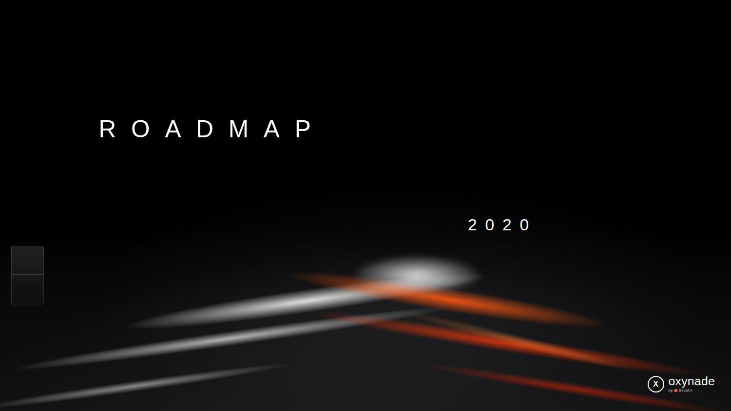Roadmap
2020
X
oxynade by Secutix